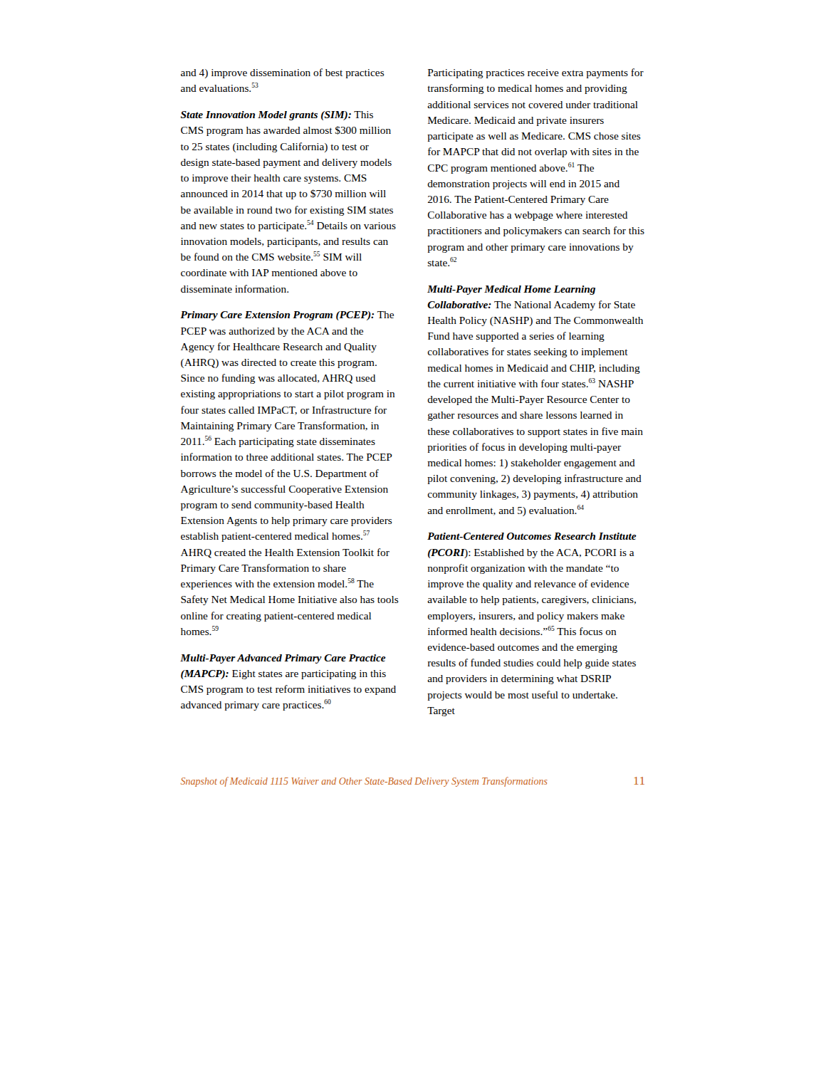and 4) improve dissemination of best practices and evaluations.53
State Innovation Model grants (SIM): This CMS program has awarded almost $300 million to 25 states (including California) to test or design state-based payment and delivery models to improve their health care systems. CMS announced in 2014 that up to $730 million will be available in round two for existing SIM states and new states to participate.54 Details on various innovation models, participants, and results can be found on the CMS website.55 SIM will coordinate with IAP mentioned above to disseminate information.
Primary Care Extension Program (PCEP): The PCEP was authorized by the ACA and the Agency for Healthcare Research and Quality (AHRQ) was directed to create this program. Since no funding was allocated, AHRQ used existing appropriations to start a pilot program in four states called IMPaCT, or Infrastructure for Maintaining Primary Care Transformation, in 2011.56 Each participating state disseminates information to three additional states. The PCEP borrows the model of the U.S. Department of Agriculture’s successful Cooperative Extension program to send community-based Health Extension Agents to help primary care providers establish patient-centered medical homes.57 AHRQ created the Health Extension Toolkit for Primary Care Transformation to share experiences with the extension model.58 The Safety Net Medical Home Initiative also has tools online for creating patient-centered medical homes.59
Multi-Payer Advanced Primary Care Practice (MAPCP): Eight states are participating in this CMS program to test reform initiatives to expand advanced primary care practices.60
Participating practices receive extra payments for transforming to medical homes and providing additional services not covered under traditional Medicare. Medicaid and private insurers participate as well as Medicare. CMS chose sites for MAPCP that did not overlap with sites in the CPC program mentioned above.61 The demonstration projects will end in 2015 and 2016. The Patient-Centered Primary Care Collaborative has a webpage where interested practitioners and policymakers can search for this program and other primary care innovations by state.62
Multi-Payer Medical Home Learning Collaborative: The National Academy for State Health Policy (NASHP) and The Commonwealth Fund have supported a series of learning collaboratives for states seeking to implement medical homes in Medicaid and CHIP, including the current initiative with four states.63 NASHP developed the Multi-Payer Resource Center to gather resources and share lessons learned in these collaboratives to support states in five main priorities of focus in developing multi-payer medical homes: 1) stakeholder engagement and pilot convening, 2) developing infrastructure and community linkages, 3) payments, 4) attribution and enrollment, and 5) evaluation.64
Patient-Centered Outcomes Research Institute (PCORI): Established by the ACA, PCORI is a nonprofit organization with the mandate “to improve the quality and relevance of evidence available to help patients, caregivers, clinicians, employers, insurers, and policy makers make informed health decisions.”65 This focus on evidence-based outcomes and the emerging results of funded studies could help guide states and providers in determining what DSRIP projects would be most useful to undertake. Target
Snapshot of Medicaid 1115 Waiver and Other State-Based Delivery System Transformations 11